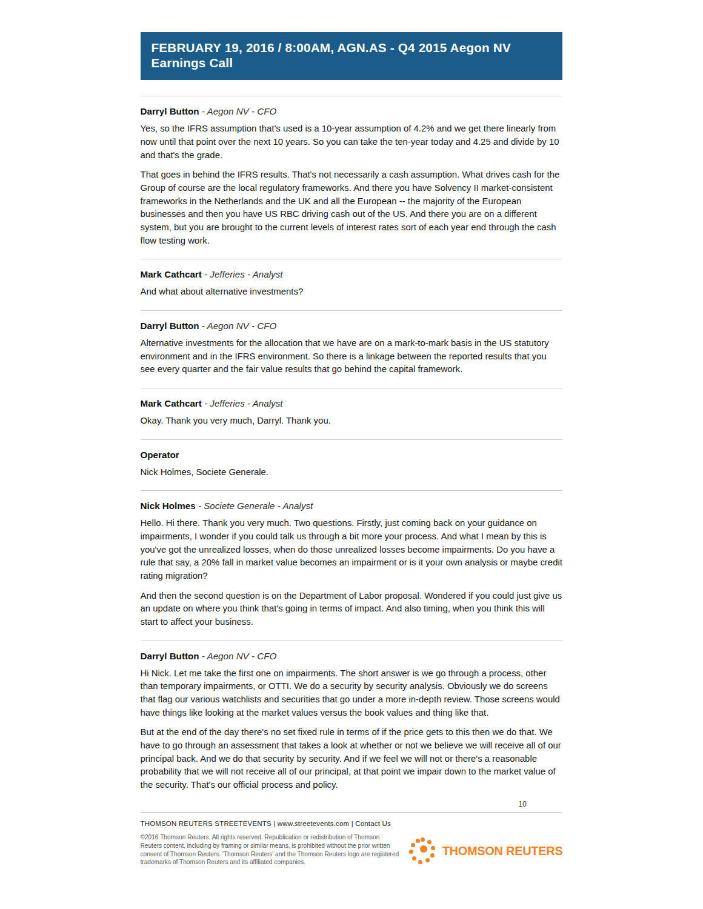FEBRUARY 19, 2016 / 8:00AM, AGN.AS - Q4 2015 Aegon NV Earnings Call
Darryl Button - Aegon NV - CFO
Yes, so the IFRS assumption that's used is a 10-year assumption of 4.2% and we get there linearly from now until that point over the next 10 years. So you can take the ten-year today and 4.25 and divide by 10 and that's the grade.
That goes in behind the IFRS results. That's not necessarily a cash assumption. What drives cash for the Group of course are the local regulatory frameworks. And there you have Solvency II market-consistent frameworks in the Netherlands and the UK and all the European -- the majority of the European businesses and then you have US RBC driving cash out of the US. And there you are on a different system, but you are brought to the current levels of interest rates sort of each year end through the cash flow testing work.
Mark Cathcart - Jefferies - Analyst
And what about alternative investments?
Darryl Button - Aegon NV - CFO
Alternative investments for the allocation that we have are on a mark-to-mark basis in the US statutory environment and in the IFRS environment. So there is a linkage between the reported results that you see every quarter and the fair value results that go behind the capital framework.
Mark Cathcart - Jefferies - Analyst
Okay. Thank you very much, Darryl. Thank you.
Operator
Nick Holmes, Societe Generale.
Nick Holmes - Societe Generale - Analyst
Hello. Hi there. Thank you very much. Two questions. Firstly, just coming back on your guidance on impairments, I wonder if you could talk us through a bit more your process. And what I mean by this is you've got the unrealized losses, when do those unrealized losses become impairments. Do you have a rule that say, a 20% fall in market value becomes an impairment or is it your own analysis or maybe credit rating migration?
And then the second question is on the Department of Labor proposal. Wondered if you could just give us an update on where you think that's going in terms of impact. And also timing, when you think this will start to affect your business.
Darryl Button - Aegon NV - CFO
Hi Nick. Let me take the first one on impairments. The short answer is we go through a process, other than temporary impairments, or OTTI. We do a security by security analysis. Obviously we do screens that flag our various watchlists and securities that go under a more in-depth review. Those screens would have things like looking at the market values versus the book values and thing like that.
But at the end of the day there's no set fixed rule in terms of if the price gets to this then we do that. We have to go through an assessment that takes a look at whether or not we believe we will receive all of our principal back. And we do that security by security. And if we feel we will not or there's a reasonable probability that we will not receive all of our principal, at that point we impair down to the market value of the security. That's our official process and policy.
10
THOMSON REUTERS STREETEVENTS | www.streetevents.com | Contact Us
©2016 Thomson Reuters. All rights reserved. Republication or redistribution of Thomson Reuters content, including by framing or similar means, is prohibited without the prior written consent of Thomson Reuters. 'Thomson Reuters' and the Thomson Reuters logo are registered trademarks of Thomson Reuters and its affiliated companies.
THOMSON REUTERS